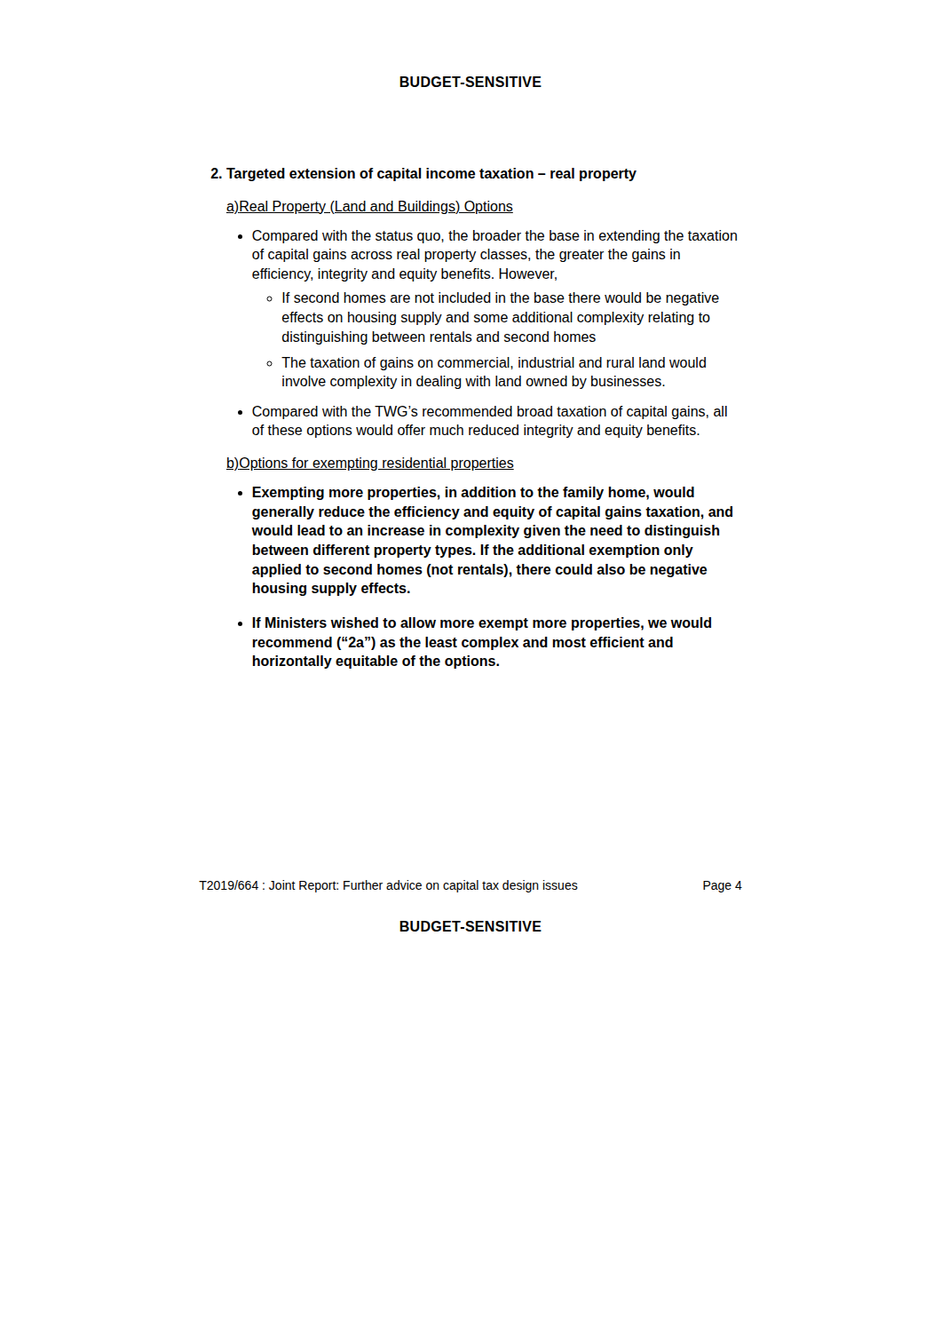BUDGET-SENSITIVE
Targeted extension of capital income taxation – real property
a) Real Property (Land and Buildings) Options
Compared with the status quo, the broader the base in extending the taxation of capital gains across real property classes, the greater the gains in efficiency, integrity and equity benefits. However,
If second homes are not included in the base there would be negative effects on housing supply and some additional complexity relating to distinguishing between rentals and second homes
The taxation of gains on commercial, industrial and rural land would involve complexity in dealing with land owned by businesses.
Compared with the TWG’s recommended broad taxation of capital gains, all of these options would offer much reduced integrity and equity benefits.
b) Options for exempting residential properties
Exempting more properties, in addition to the family home, would generally reduce the efficiency and equity of capital gains taxation, and would lead to an increase in complexity given the need to distinguish between different property types. If the additional exemption only applied to second homes (not rentals), there could also be negative housing supply effects.
If Ministers wished to allow more exempt more properties, we would recommend (“2a”) as the least complex and most efficient and horizontally equitable of the options.
T2019/664 : Joint Report: Further advice on capital tax design issues Page 4
BUDGET-SENSITIVE